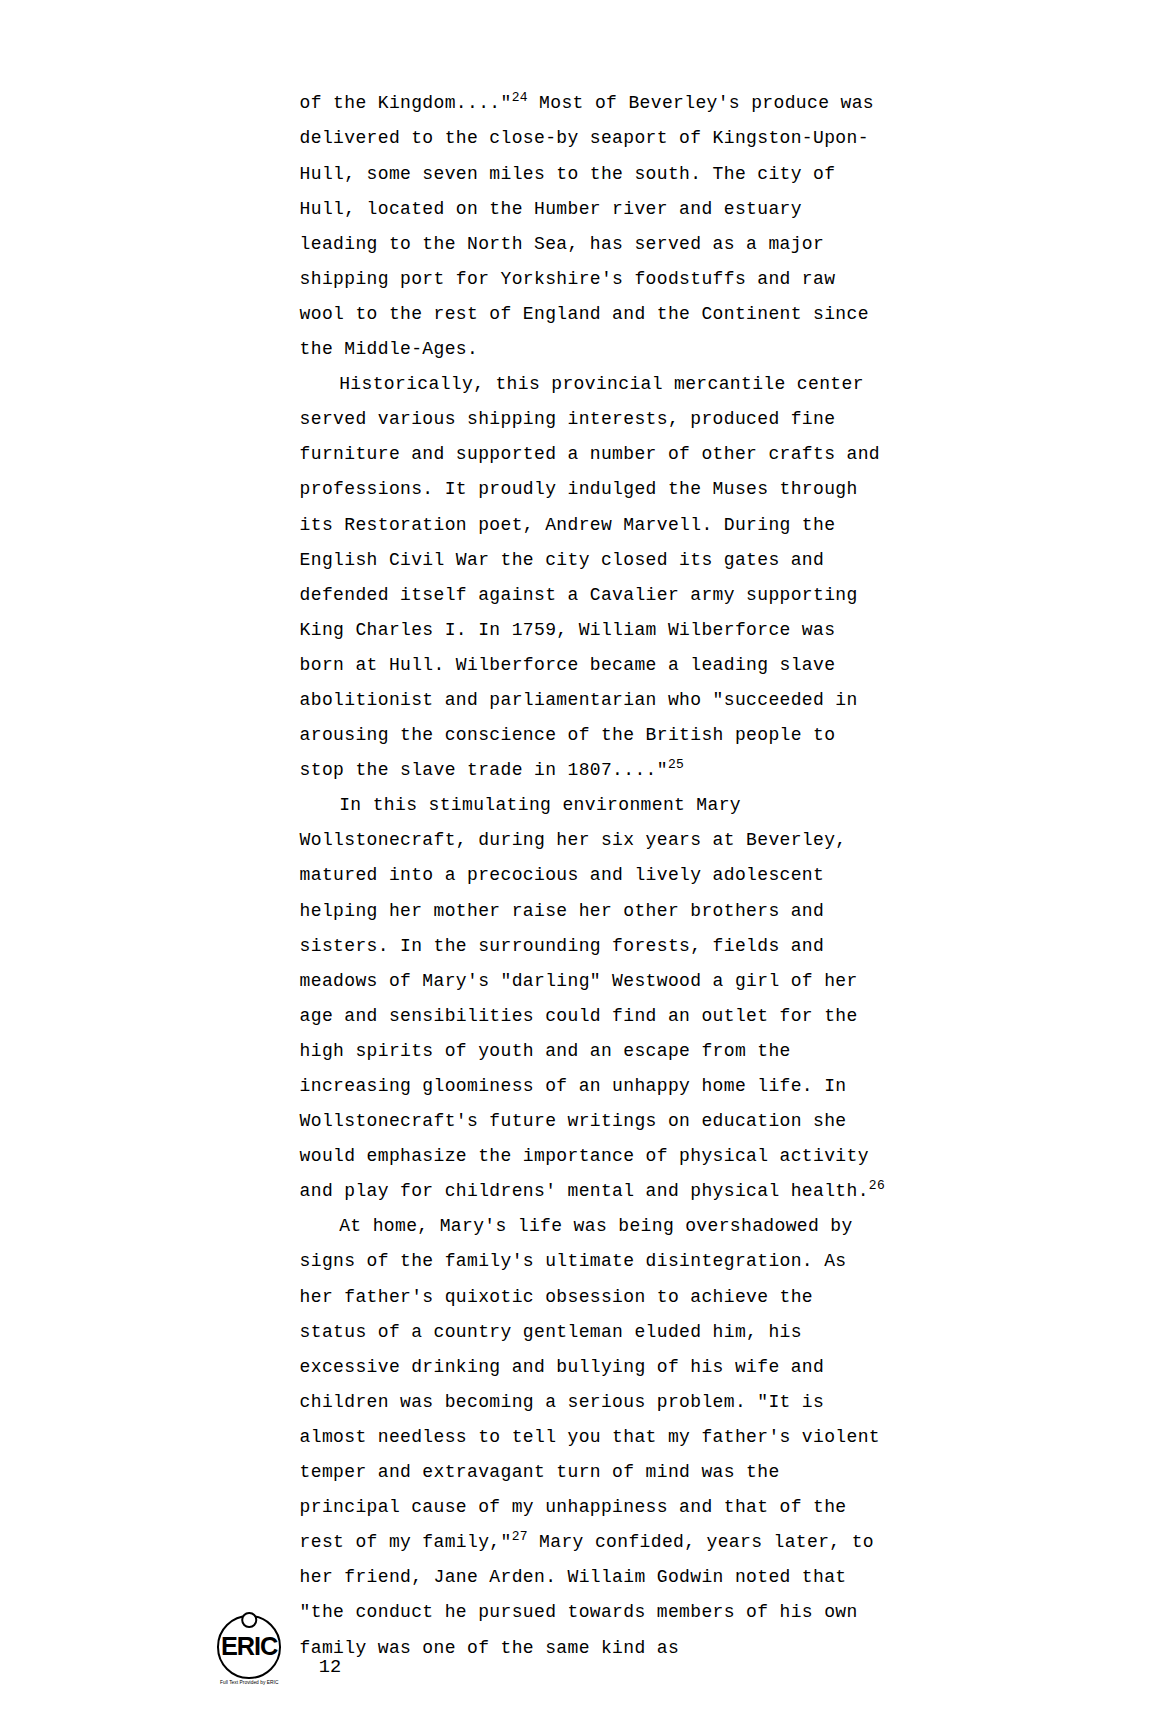of the Kingdom...."24 Most of Beverley's produce was delivered to the close-by seaport of Kingston-Upon-Hull, some seven miles to the south. The city of Hull, located on the Humber river and estuary leading to the North Sea, has served as a major shipping port for Yorkshire's foodstuffs and raw wool to the rest of England and the Continent since the Middle-Ages.
Historically, this provincial mercantile center served various shipping interests, produced fine furniture and supported a number of other crafts and professions. It proudly indulged the Muses through its Restoration poet, Andrew Marvell. During the English Civil War the city closed its gates and defended itself against a Cavalier army supporting King Charles I. In 1759, William Wilberforce was born at Hull. Wilberforce became a leading slave abolitionist and parliamentarian who "succeeded in arousing the conscience of the British people to stop the slave trade in 1807...."25
In this stimulating environment Mary Wollstonecraft, during her six years at Beverley, matured into a precocious and lively adolescent helping her mother raise her other brothers and sisters. In the surrounding forests, fields and meadows of Mary's "darling" Westwood a girl of her age and sensibilities could find an outlet for the high spirits of youth and an escape from the increasing gloominess of an unhappy home life. In Wollstonecraft's future writings on education she would emphasize the importance of physical activity and play for childrens' mental and physical health.26
At home, Mary's life was being overshadowed by signs of the family's ultimate disintegration. As her father's quixotic obsession to achieve the status of a country gentleman eluded him, his excessive drinking and bullying of his wife and children was becoming a serious problem. "It is almost needless to tell you that my father's violent temper and extravagant turn of mind was the principal cause of my unhappiness and that of the rest of my family,"27 Mary confided, years later, to her friend, Jane Arden. Willaim Godwin noted that "the conduct he pursued towards members of his own family was one of the same kind as
ERIC
Full Text Provided by ERIC
12